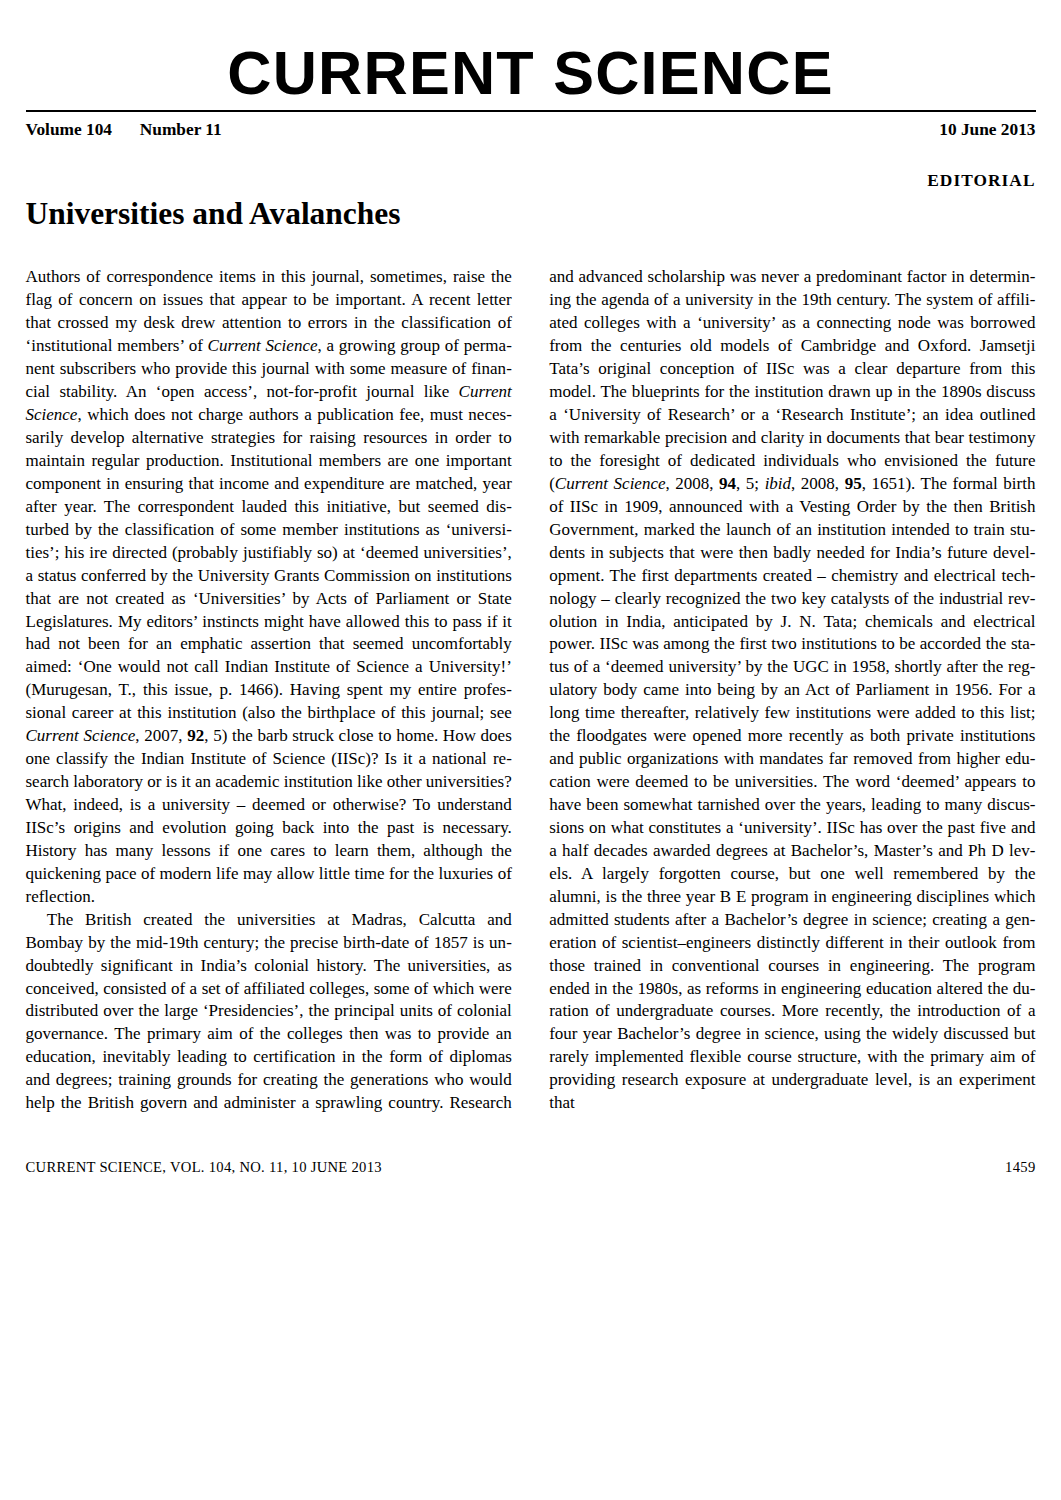Current Science
Volume 104 Number 11
10 June 2013
EDITORIAL
Universities and Avalanches
Authors of correspondence items in this journal, sometimes, raise the flag of concern on issues that appear to be important. A recent letter that crossed my desk drew attention to errors in the classification of ‘institutional members’ of Current Science, a growing group of permanent subscribers who provide this journal with some measure of financial stability. An ‘open access’, not-for-profit journal like Current Science, which does not charge authors a publication fee, must necessarily develop alternative strategies for raising resources in order to maintain regular production. Institutional members are one important component in ensuring that income and expenditure are matched, year after year. The correspondent lauded this initiative, but seemed disturbed by the classification of some member institutions as ‘universities’; his ire directed (probably justifiably so) at ‘deemed universities’, a status conferred by the University Grants Commission on institutions that are not created as ‘Universities’ by Acts of Parliament or State Legislatures. My editors’ instincts might have allowed this to pass if it had not been for an emphatic assertion that seemed uncomfortably aimed: ‘One would not call Indian Institute of Science a University!’ (Murugesan, T., this issue, p. 1466). Having spent my entire professional career at this institution (also the birthplace of this journal; see Current Science, 2007, 92, 5) the barb struck close to home. How does one classify the Indian Institute of Science (IISc)? Is it a national research laboratory or is it an academic institution like other universities? What, indeed, is a university – deemed or otherwise? To understand IISc’s origins and evolution going back into the past is necessary. History has many lessons if one cares to learn them, although the quickening pace of modern life may allow little time for the luxuries of reflection.
The British created the universities at Madras, Calcutta and Bombay by the mid-19th century; the precise birth-date of 1857 is undoubtedly significant in India’s colonial history. The universities, as conceived, consisted of a set of affiliated colleges, some of which were distributed over the large ‘Presidencies’, the principal units of colonial governance. The primary aim of the colleges then was to provide an education, inevitably leading to certification in the form of diplomas and degrees; training grounds for creating the generations who would help the British govern and administer a sprawling country. Research and advanced scholarship was never a predominant factor in determining the agenda of a university in the 19th century. The system of affiliated colleges with a ‘university’ as a connecting node was borrowed from the centuries old models of Cambridge and Oxford. Jamsetji Tata’s original conception of IISc was a clear departure from this model. The blueprints for the institution drawn up in the 1890s discuss a ‘University of Research’ or a ‘Research Institute’; an idea outlined with remarkable precision and clarity in documents that bear testimony to the foresight of dedicated individuals who envisioned the future (Current Science, 2008, 94, 5; ibid, 2008, 95, 1651). The formal birth of IISc in 1909, announced with a Vesting Order by the then British Government, marked the launch of an institution intended to train students in subjects that were then badly needed for India’s future development. The first departments created – chemistry and electrical technology – clearly recognized the two key catalysts of the industrial revolution in India, anticipated by J. N. Tata; chemicals and electrical power. IISc was among the first two institutions to be accorded the status of a ‘deemed university’ by the UGC in 1958, shortly after the regulatory body came into being by an Act of Parliament in 1956. For a long time thereafter, relatively few institutions were added to this list; the floodgates were opened more recently as both private institutions and public organizations with mandates far removed from higher education were deemed to be universities. The word ‘deemed’ appears to have been somewhat tarnished over the years, leading to many discussions on what constitutes a ‘university’. IISc has over the past five and a half decades awarded degrees at Bachelor’s, Master’s and Ph D levels. A largely forgotten course, but one well remembered by the alumni, is the three year B E program in engineering disciplines which admitted students after a Bachelor’s degree in science; creating a generation of scientist–engineers distinctly different in their outlook from those trained in conventional courses in engineering. The program ended in the 1980s, as reforms in engineering education altered the duration of undergraduate courses. More recently, the introduction of a four year Bachelor’s degree in science, using the widely discussed but rarely implemented flexible course structure, with the primary aim of providing research exposure at undergraduate level, is an experiment that
CURRENT SCIENCE, VOL. 104, NO. 11, 10 JUNE 2013
1459